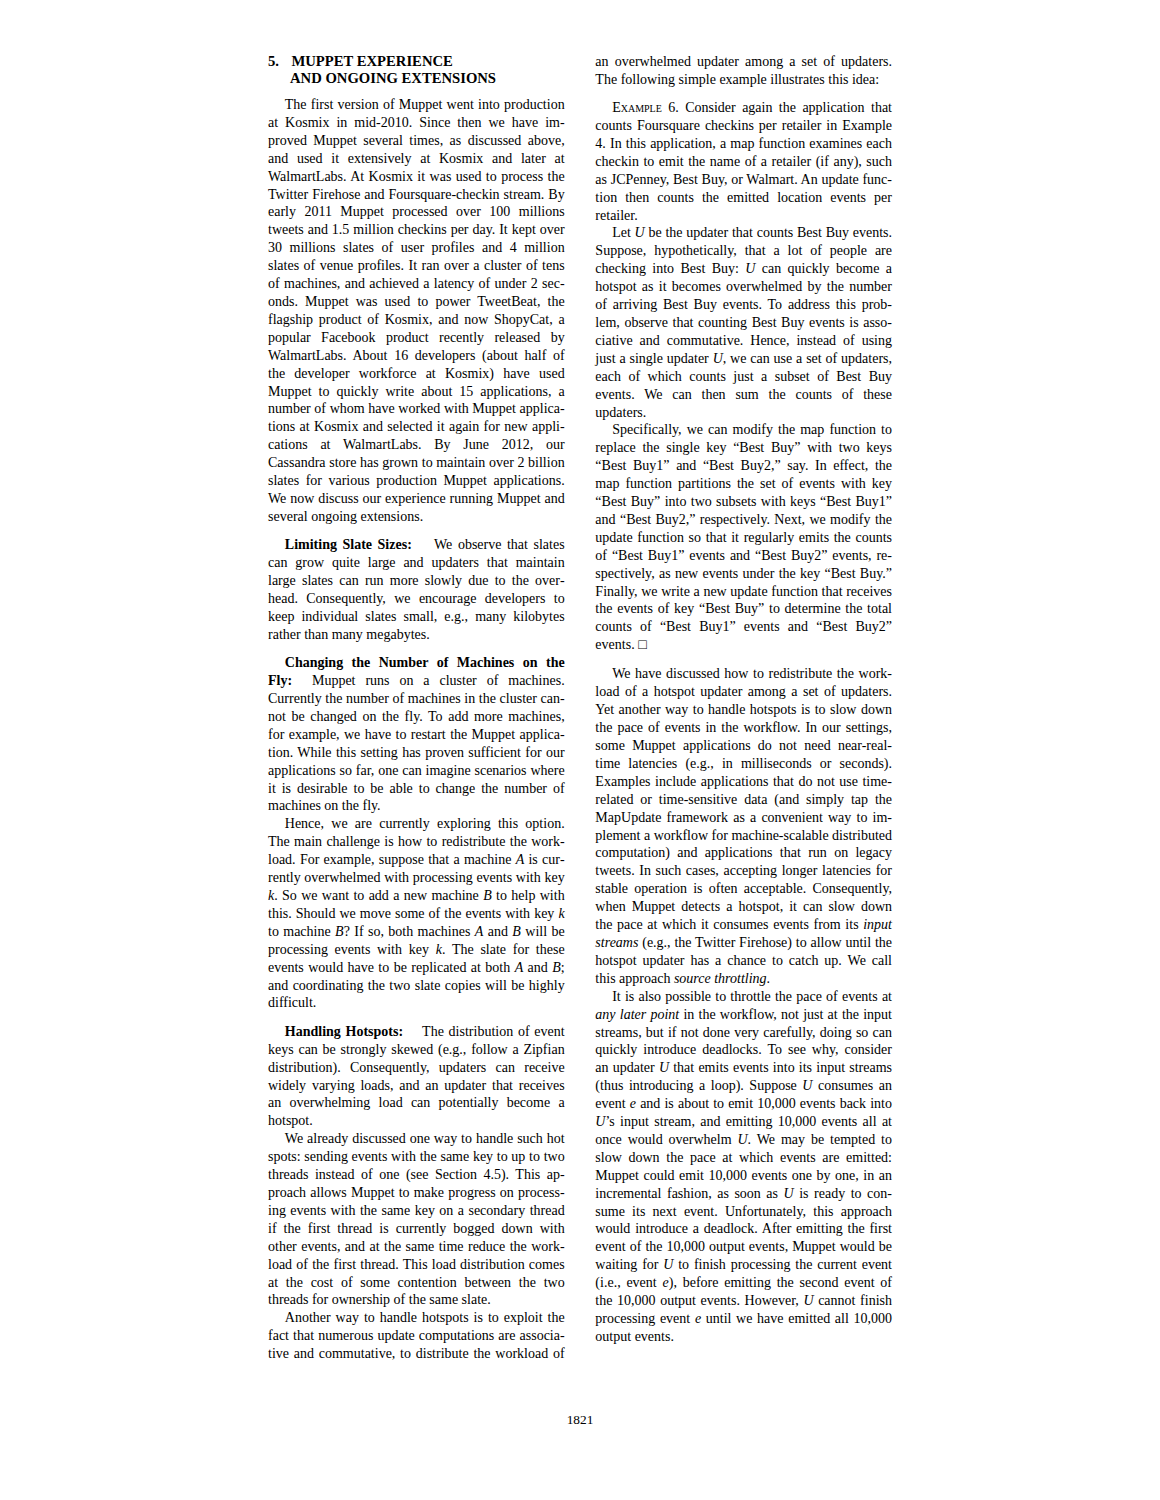5. MUPPET EXPERIENCE
AND ONGOING EXTENSIONS
The first version of Muppet went into production at Kosmix in mid-2010. Since then we have improved Muppet several times, as discussed above, and used it extensively at Kosmix and later at WalmartLabs. At Kosmix it was used to process the Twitter Firehose and Foursquare-checkin stream. By early 2011 Muppet processed over 100 millions tweets and 1.5 million checkins per day. It kept over 30 millions slates of user profiles and 4 million slates of venue profiles. It ran over a cluster of tens of machines, and achieved a latency of under 2 seconds. Muppet was used to power TweetBeat, the flagship product of Kosmix, and now ShopyCat, a popular Facebook product recently released by WalmartLabs. About 16 developers (about half of the developer workforce at Kosmix) have used Muppet to quickly write about 15 applications, a number of whom have worked with Muppet applications at Kosmix and selected it again for new applications at WalmartLabs. By June 2012, our Cassandra store has grown to maintain over 2 billion slates for various production Muppet applications. We now discuss our experience running Muppet and several ongoing extensions.
Limiting Slate Sizes: We observe that slates can grow quite large and updaters that maintain large slates can run more slowly due to the overhead. Consequently, we encourage developers to keep individual slates small, e.g., many kilobytes rather than many megabytes.
Changing the Number of Machines on the Fly: Muppet runs on a cluster of machines. Currently the number of machines in the cluster cannot be changed on the fly. To add more machines, for example, we have to restart the Muppet application. While this setting has proven sufficient for our applications so far, one can imagine scenarios where it is desirable to be able to change the number of machines on the fly.
Hence, we are currently exploring this option. The main challenge is how to redistribute the workload. For example, suppose that a machine A is currently overwhelmed with processing events with key k. So we want to add a new machine B to help with this. Should we move some of the events with key k to machine B? If so, both machines A and B will be processing events with key k. The slate for these events would have to be replicated at both A and B; and coordinating the two slate copies will be highly difficult.
Handling Hotspots: The distribution of event keys can be strongly skewed (e.g., follow a Zipfian distribution). Consequently, updaters can receive widely varying loads, and an updater that receives an overwhelming load can potentially become a hotspot.
We already discussed one way to handle such hot spots: sending events with the same key to up to two threads instead of one (see Section 4.5). This approach allows Muppet to make progress on processing events with the same key on a secondary thread if the first thread is currently bogged down with other events, and at the same time reduce the workload of the first thread. This load distribution comes at the cost of some contention between the two threads for ownership of the same slate.
Another way to handle hotspots is to exploit the fact that numerous update computations are associative and commutative, to distribute the workload of an overwhelmed updater among a set of updaters. The following simple example illustrates this idea:
Example 6. Consider again the application that counts Foursquare checkins per retailer in Example 4. In this application, a map function examines each checkin to emit the name of a retailer (if any), such as JCPenney, Best Buy, or Walmart. An update function then counts the emitted location events per retailer.
Let U be the updater that counts Best Buy events. Suppose, hypothetically, that a lot of people are checking into Best Buy: U can quickly become a hotspot as it becomes overwhelmed by the number of arriving Best Buy events. To address this problem, observe that counting Best Buy events is associative and commutative. Hence, instead of using just a single updater U, we can use a set of updaters, each of which counts just a subset of Best Buy events. We can then sum the counts of these updaters.
Specifically, we can modify the map function to replace the single key “Best Buy” with two keys “Best Buy1” and “Best Buy2,” say. In effect, the map function partitions the set of events with key “Best Buy” into two subsets with keys “Best Buy1” and “Best Buy2,” respectively. Next, we modify the update function so that it regularly emits the counts of “Best Buy1” events and “Best Buy2” events, respectively, as new events under the key “Best Buy.” Finally, we write a new update function that receives the events of key “Best Buy” to determine the total counts of “Best Buy1” events and “Best Buy2” events. □
We have discussed how to redistribute the workload of a hotspot updater among a set of updaters. Yet another way to handle hotspots is to slow down the pace of events in the workflow. In our settings, some Muppet applications do not need near-real-time latencies (e.g., in milliseconds or seconds). Examples include applications that do not use time-related or time-sensitive data (and simply tap the MapUpdate framework as a convenient way to implement a workflow for machine-scalable distributed computation) and applications that run on legacy tweets. In such cases, accepting longer latencies for stable operation is often acceptable. Consequently, when Muppet detects a hotspot, it can slow down the pace at which it consumes events from its input streams (e.g., the Twitter Firehose) to allow until the hotspot updater has a chance to catch up. We call this approach source throttling.
It is also possible to throttle the pace of events at any later point in the workflow, not just at the input streams, but if not done very carefully, doing so can quickly introduce deadlocks. To see why, consider an updater U that emits events into its input streams (thus introducing a loop). Suppose U consumes an event e and is about to emit 10,000 events back into U’s input stream, and emitting 10,000 events all at once would overwhelm U. We may be tempted to slow down the pace at which events are emitted: Muppet could emit 10,000 events one by one, in an incremental fashion, as soon as U is ready to consume its next event. Unfortunately, this approach would introduce a deadlock. After emitting the first event of the 10,000 output events, Muppet would be waiting for U to finish processing the current event (i.e., event e), before emitting the second event of the 10,000 output events. However, U cannot finish processing event e until we have emitted all 10,000 output events.
1821